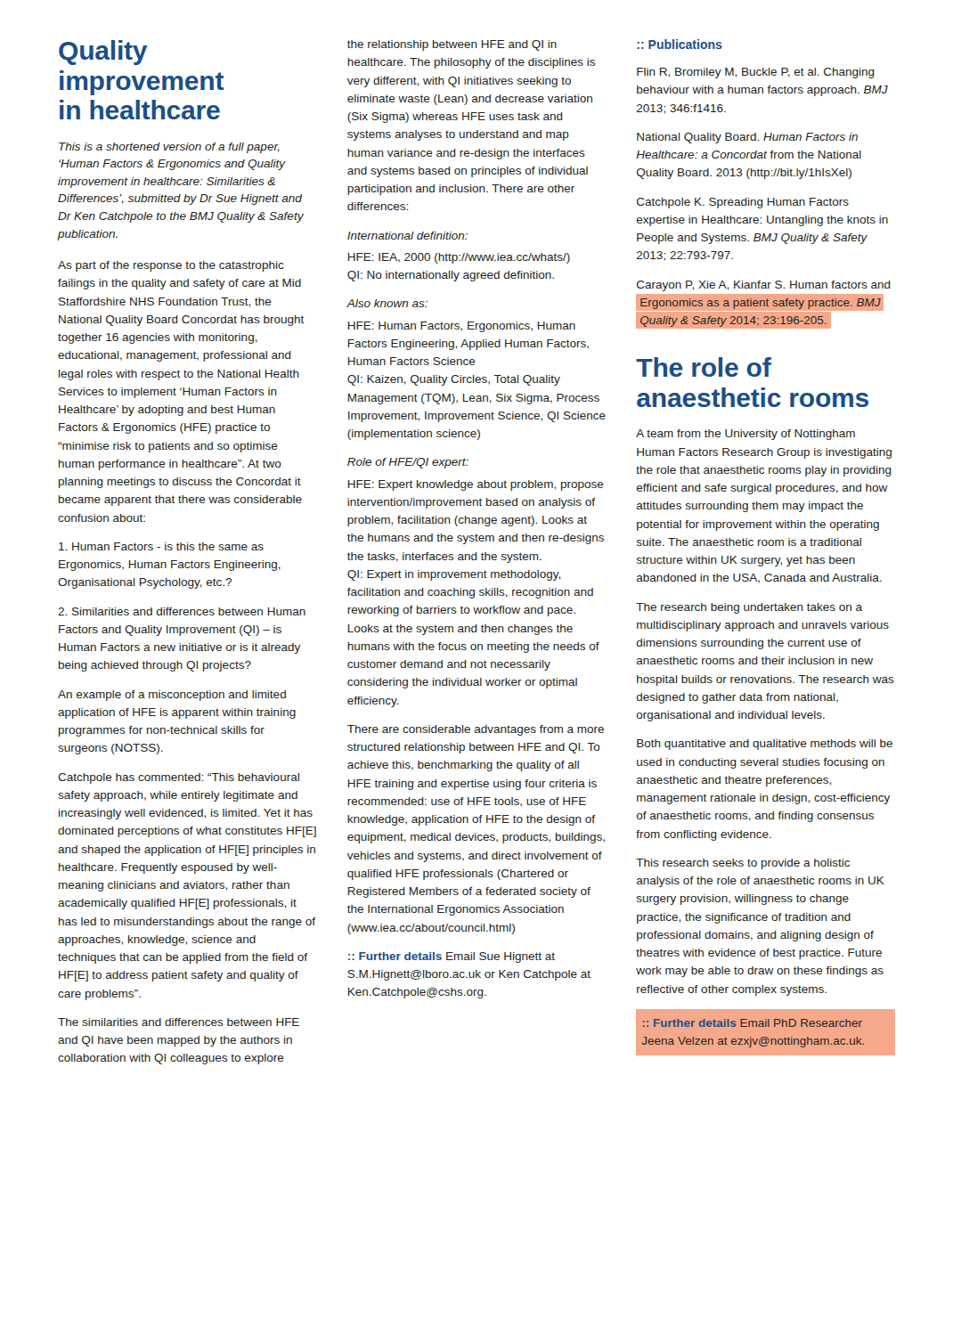Quality improvement
in healthcare
This is a shortened version of a full paper, ‘Human Factors & Ergonomics and Quality improvement in healthcare: Similarities & Differences’, submitted by Dr Sue Hignett and Dr Ken Catchpole to the BMJ Quality & Safety publication.
As part of the response to the catastrophic failings in the quality and safety of care at Mid Staffordshire NHS Foundation Trust, the National Quality Board Concordat has brought together 16 agencies with monitoring, educational, management, professional and legal roles with respect to the National Health Services to implement ‘Human Factors in Healthcare’ by adopting and best Human Factors & Ergonomics (HFE) practice to “minimise risk to patients and so optimise human performance in healthcare”. At two planning meetings to discuss the Concordat it became apparent that there was considerable confusion about:
1. Human Factors - is this the same as Ergonomics, Human Factors Engineering, Organisational Psychology, etc.?
2. Similarities and differences between Human Factors and Quality Improvement (QI) – is Human Factors a new initiative or is it already being achieved through QI projects?
An example of a misconception and limited application of HFE is apparent within training programmes for non-technical skills for surgeons (NOTSS).
Catchpole has commented: “This behavioural safety approach, while entirely legitimate and increasingly well evidenced, is limited. Yet it has dominated perceptions of what constitutes HF[E] and shaped the application of HF[E] principles in healthcare. Frequently espoused by well-meaning clinicians and aviators, rather than academically qualified HF[E] professionals, it has led to misunderstandings about the range of approaches, knowledge, science and techniques that can be applied from the field of HF[E] to address patient safety and quality of care problems”.
The similarities and differences between HFE and QI have been mapped by the authors in collaboration with QI colleagues to explore
the relationship between HFE and QI in healthcare. The philosophy of the disciplines is very different, with QI initiatives seeking to eliminate waste (Lean) and decrease variation (Six Sigma) whereas HFE uses task and systems analyses to understand and map human variance and re-design the interfaces and systems based on principles of individual participation and inclusion. There are other differences:
International definition:
HFE: IEA, 2000 (http://www.iea.cc/whats/)
QI: No internationally agreed definition.
Also known as:
HFE: Human Factors, Ergonomics, Human Factors Engineering, Applied Human Factors, Human Factors Science
QI: Kaizen, Quality Circles, Total Quality Management (TQM), Lean, Six Sigma, Process Improvement, Improvement Science, QI Science (implementation science)
Role of HFE/QI expert:
HFE: Expert knowledge about problem, propose intervention/improvement based on analysis of problem, facilitation (change agent). Looks at the humans and the system and then re-designs the tasks, interfaces and the system.
QI: Expert in improvement methodology, facilitation and coaching skills, recognition and reworking of barriers to workflow and pace. Looks at the system and then changes the humans with the focus on meeting the needs of customer demand and not necessarily considering the individual worker or optimal efficiency.
There are considerable advantages from a more structured relationship between HFE and QI. To achieve this, benchmarking the quality of all HFE training and expertise using four criteria is recommended: use of HFE tools, use of HFE knowledge, application of HFE to the design of equipment, medical devices, products, buildings, vehicles and systems, and direct involvement of qualified HFE professionals (Chartered or Registered Members of a federated society of the International Ergonomics Association (www.iea.cc/about/council.html)
:: Further details Email Sue Hignett at S.M.Hignett@lboro.ac.uk or Ken Catchpole at Ken.Catchpole@cshs.org.
:: Publications
Flin R, Bromiley M, Buckle P, et al. Changing behaviour with a human factors approach. BMJ 2013; 346:f1416.
National Quality Board. Human Factors in Healthcare: a Concordat from the National Quality Board. 2013 (http://bit.ly/1hIsXel)
Catchpole K. Spreading Human Factors expertise in Healthcare: Untangling the knots in People and Systems. BMJ Quality & Safety 2013; 22:793-797.
Carayon P, Xie A, Kianfar S. Human factors and Ergonomics as a patient safety practice. BMJ Quality & Safety 2014; 23:196-205.
The role of
anaesthetic rooms
A team from the University of Nottingham Human Factors Research Group is investigating the role that anaesthetic rooms play in providing efficient and safe surgical procedures, and how attitudes surrounding them may impact the potential for improvement within the operating suite. The anaesthetic room is a traditional structure within UK surgery, yet has been abandoned in the USA, Canada and Australia.
The research being undertaken takes on a multidisciplinary approach and unravels various dimensions surrounding the current use of anaesthetic rooms and their inclusion in new hospital builds or renovations. The research was designed to gather data from national, organisational and individual levels.
Both quantitative and qualitative methods will be used in conducting several studies focusing on anaesthetic and theatre preferences, management rationale in design, cost-efficiency of anaesthetic rooms, and finding consensus from conflicting evidence.
This research seeks to provide a holistic analysis of the role of anaesthetic rooms in UK surgery provision, willingness to change practice, the significance of tradition and professional domains, and aligning design of theatres with evidence of best practice. Future work may be able to draw on these findings as reflective of other complex systems.
:: Further details Email PhD Researcher Jeena Velzen at ezxjv@nottingham.ac.uk.